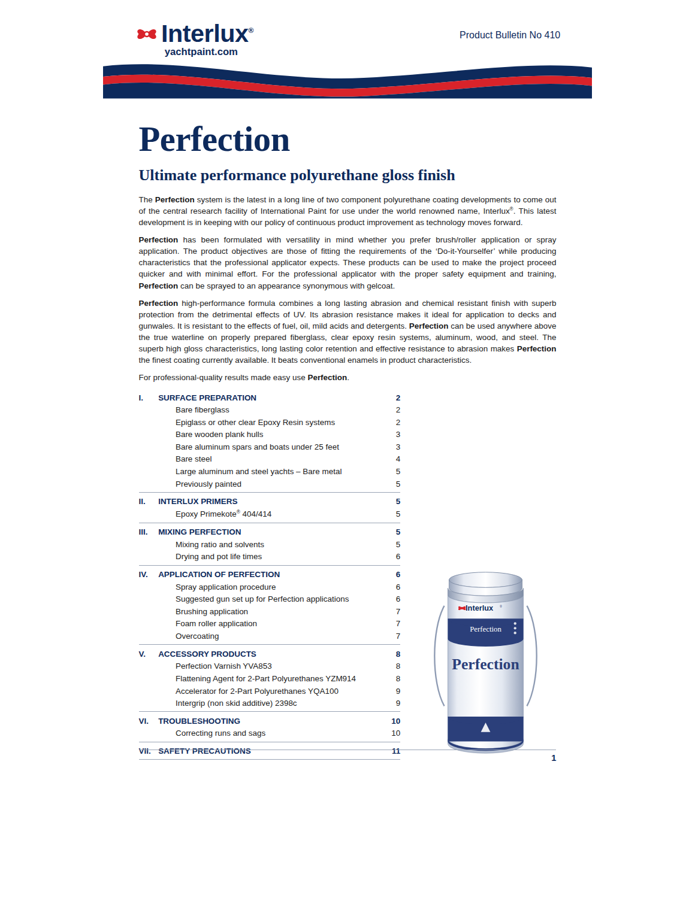Interlux®
yachtpaint.com
Product Bulletin No 410
Perfection
Ultimate performance polyurethane gloss finish
The Perfection system is the latest in a long line of two component polyurethane coating developments to come out of the central research facility of International Paint for use under the world renowned name, Interlux®. This latest development is in keeping with our policy of continuous product improvement as technology moves forward.
Perfection has been formulated with versatility in mind whether you prefer brush/roller application or spray application. The product objectives are those of fitting the requirements of the ‘Do-it-Yourselfer’ while producing characteristics that the professional applicator expects. These products can be used to make the project proceed quicker and with minimal effort. For the professional applicator with the proper safety equipment and training, Perfection can be sprayed to an appearance synonymous with gelcoat.
Perfection high-performance formula combines a long lasting abrasion and chemical resistant finish with superb protection from the detrimental effects of UV. Its abrasion resistance makes it ideal for application to decks and gunwales. It is resistant to the effects of fuel, oil, mild acids and detergents. Perfection can be used anywhere above the true waterline on properly prepared fiberglass, clear epoxy resin systems, aluminum, wood, and steel. The superb high gloss characteristics, long lasting color retention and effective resistance to abrasion makes Perfection the finest coating currently available. It beats conventional enamels in product characteristics.
For professional-quality results made easy use Perfection.
| I. | Surface Preparation | 2 |
| | Bare fiberglass | 2 |
| | Epiglass or other clear Epoxy Resin systems | 2 |
| | Bare wooden plank hulls | 3 |
| | Bare aluminum spars and boats under 25 feet | 3 |
| | Bare steel | 4 |
| | Large aluminum and steel yachts – Bare metal | 5 |
| | Previously painted | 5 |
| II. | Interlux Primers | 5 |
| | Epoxy Primekote ® 404/414 | 5 |
| III. | Mixing Perfection | 5 |
| | Mixing ratio and solvents | 5 |
| | Drying and pot life times | 6 |
| IV. | Application of Perfection | 6 |
| | Spray application procedure | 6 |
| | Suggested gun set up for Perfection applications | 6 |
| | Brushing application | 7 |
| | Foam roller application | 7 |
| | Overcoating | 7 |
| V. | Accessory Products | 8 |
| | Perfection Varnish YVA853 | 8 |
| | Flattening Agent for 2-Part Polyurethanes YZM914 | 8 |
| | Accelerator for 2-Part Polyurethanes YQA100 | 9 |
| | Intergrip (non skid additive) 2398c | 9 |
| VI. | Troubleshooting | 10 |
| | Correcting runs and sags | 10 |
| VII. | Safety Precautions | 11 |
Interlux ® Perfection Perfection
1